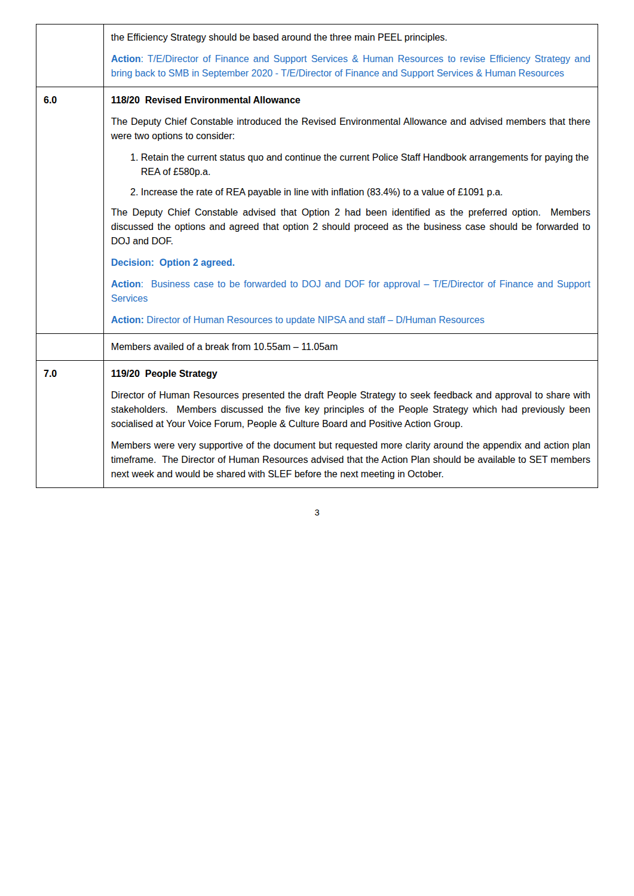| | the Efficiency Strategy should be based around the three main PEEL principles. Action : T/E/Director of Finance and Support Services & Human Resources to revise Efficiency Strategy and bring back to SMB in September 2020 - T/E/Director of Finance and Support Services & Human Resources |
| 6.0 | 118/20 Revised Environmental Allowance The Deputy Chief Constable introduced the Revised Environmental Allowance and advised members that there were two options to consider: Retain the current status quo and continue the current Police Staff Handbook arrangements for paying the REA of £580p.a. Increase the rate of REA payable in line with inflation (83.4%) to a value of £1091 p.a. The Deputy Chief Constable advised that Option 2 had been identified as the preferred option. Members discussed the options and agreed that option 2 should proceed as the business case should be forwarded to DOJ and DOF. Decision: Option 2 agreed. Action : Business case to be forwarded to DOJ and DOF for approval – T/E/Director of Finance and Support Services Action: Director of Human Resources to update NIPSA and staff – D/Human Resources |
| | Members availed of a break from 10.55am – 11.05am |
| 7.0 | 119/20 People Strategy Director of Human Resources presented the draft People Strategy to seek feedback and approval to share with stakeholders. Members discussed the five key principles of the People Strategy which had previously been socialised at Your Voice Forum, People & Culture Board and Positive Action Group. Members were very supportive of the document but requested more clarity around the appendix and action plan timeframe. The Director of Human Resources advised that the Action Plan should be available to SET members next week and would be shared with SLEF before the next meeting in October. |
3